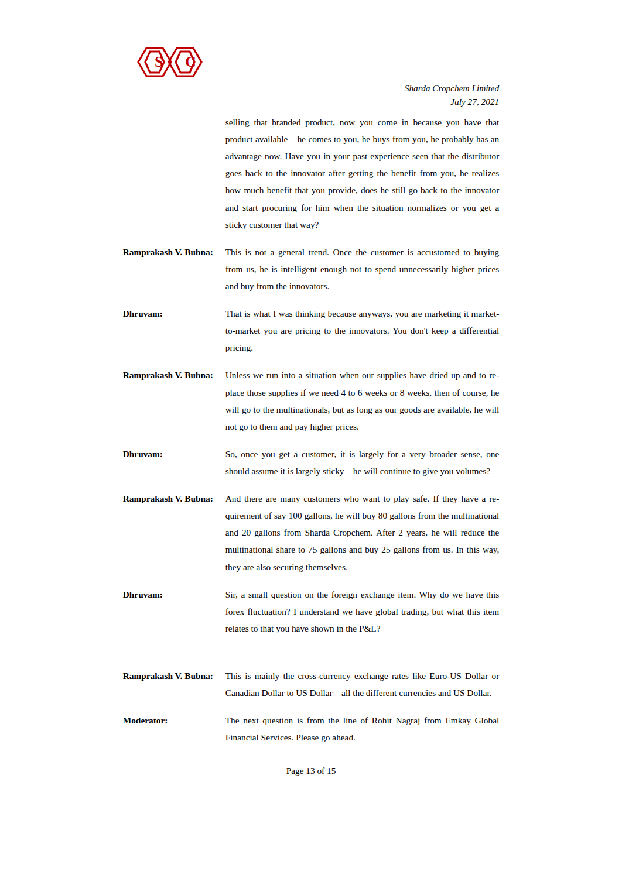S C
Sharda Cropchem Limited
July 27, 2021
selling that branded product, now you come in because you have that product available – he comes to you, he buys from you, he probably has an advantage now. Have you in your past experience seen that the distributor goes back to the innovator after getting the benefit from you, he realizes how much benefit that you provide, does he still go back to the innovator and start procuring for him when the situation normalizes or you get a sticky customer that way?
Ramprakash V. Bubna:
This is not a general trend. Once the customer is accustomed to buying from us, he is intelligent enough not to spend unnecessarily higher prices and buy from the innovators.
Dhruvam:
That is what I was thinking because anyways, you are marketing it market-to-market you are pricing to the innovators. You don't keep a differential pricing.
Ramprakash V. Bubna:
Unless we run into a situation when our supplies have dried up and to replace those supplies if we need 4 to 6 weeks or 8 weeks, then of course, he will go to the multinationals, but as long as our goods are available, he will not go to them and pay higher prices.
Dhruvam:
So, once you get a customer, it is largely for a very broader sense, one should assume it is largely sticky – he will continue to give you volumes?
Ramprakash V. Bubna:
And there are many customers who want to play safe. If they have a requirement of say 100 gallons, he will buy 80 gallons from the multinational and 20 gallons from Sharda Cropchem. After 2 years, he will reduce the multinational share to 75 gallons and buy 25 gallons from us. In this way, they are also securing themselves.
Dhruvam:
Sir, a small question on the foreign exchange item. Why do we have this forex fluctuation? I understand we have global trading, but what this item relates to that you have shown in the P&L?
Ramprakash V. Bubna:
This is mainly the cross-currency exchange rates like Euro-US Dollar or Canadian Dollar to US Dollar – all the different currencies and US Dollar.
Moderator:
The next question is from the line of Rohit Nagraj from Emkay Global Financial Services. Please go ahead.
Page 13 of 15